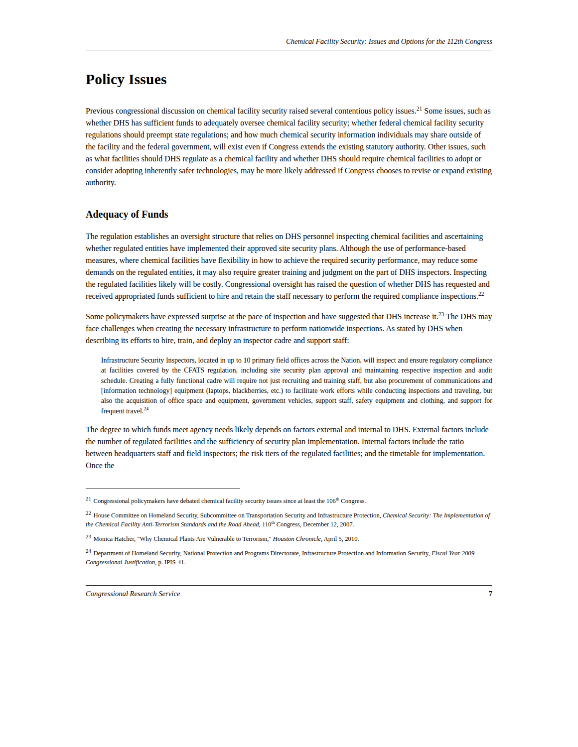Chemical Facility Security: Issues and Options for the 112th Congress
Policy Issues
Previous congressional discussion on chemical facility security raised several contentious policy issues.21 Some issues, such as whether DHS has sufficient funds to adequately oversee chemical facility security; whether federal chemical facility security regulations should preempt state regulations; and how much chemical security information individuals may share outside of the facility and the federal government, will exist even if Congress extends the existing statutory authority. Other issues, such as what facilities should DHS regulate as a chemical facility and whether DHS should require chemical facilities to adopt or consider adopting inherently safer technologies, may be more likely addressed if Congress chooses to revise or expand existing authority.
Adequacy of Funds
The regulation establishes an oversight structure that relies on DHS personnel inspecting chemical facilities and ascertaining whether regulated entities have implemented their approved site security plans. Although the use of performance-based measures, where chemical facilities have flexibility in how to achieve the required security performance, may reduce some demands on the regulated entities, it may also require greater training and judgment on the part of DHS inspectors. Inspecting the regulated facilities likely will be costly. Congressional oversight has raised the question of whether DHS has requested and received appropriated funds sufficient to hire and retain the staff necessary to perform the required compliance inspections.22
Some policymakers have expressed surprise at the pace of inspection and have suggested that DHS increase it.23 The DHS may face challenges when creating the necessary infrastructure to perform nationwide inspections. As stated by DHS when describing its efforts to hire, train, and deploy an inspector cadre and support staff:
Infrastructure Security Inspectors, located in up to 10 primary field offices across the Nation, will inspect and ensure regulatory compliance at facilities covered by the CFATS regulation, including site security plan approval and maintaining respective inspection and audit schedule. Creating a fully functional cadre will require not just recruiting and training staff, but also procurement of communications and [information technology] equipment (laptops, blackberries, etc.) to facilitate work efforts while conducting inspections and traveling, but also the acquisition of office space and equipment, government vehicles, support staff, safety equipment and clothing, and support for frequent travel.24
The degree to which funds meet agency needs likely depends on factors external and internal to DHS. External factors include the number of regulated facilities and the sufficiency of security plan implementation. Internal factors include the ratio between headquarters staff and field inspectors; the risk tiers of the regulated facilities; and the timetable for implementation. Once the
21 Congressional policymakers have debated chemical facility security issues since at least the 106th Congress.
22 House Committee on Homeland Security, Subcommittee on Transportation Security and Infrastructure Protection, Chemical Security: The Implementation of the Chemical Facility Anti-Terrorism Standards and the Road Ahead, 110th Congress, December 12, 2007.
23 Monica Hatcher, "Why Chemical Plants Are Vulnerable to Terrorism," Houston Chronicle, April 5, 2010.
24 Department of Homeland Security, National Protection and Programs Directorate, Infrastructure Protection and Information Security, Fiscal Year 2009 Congressional Justification, p. IPIS-41.
Congressional Research Service 7